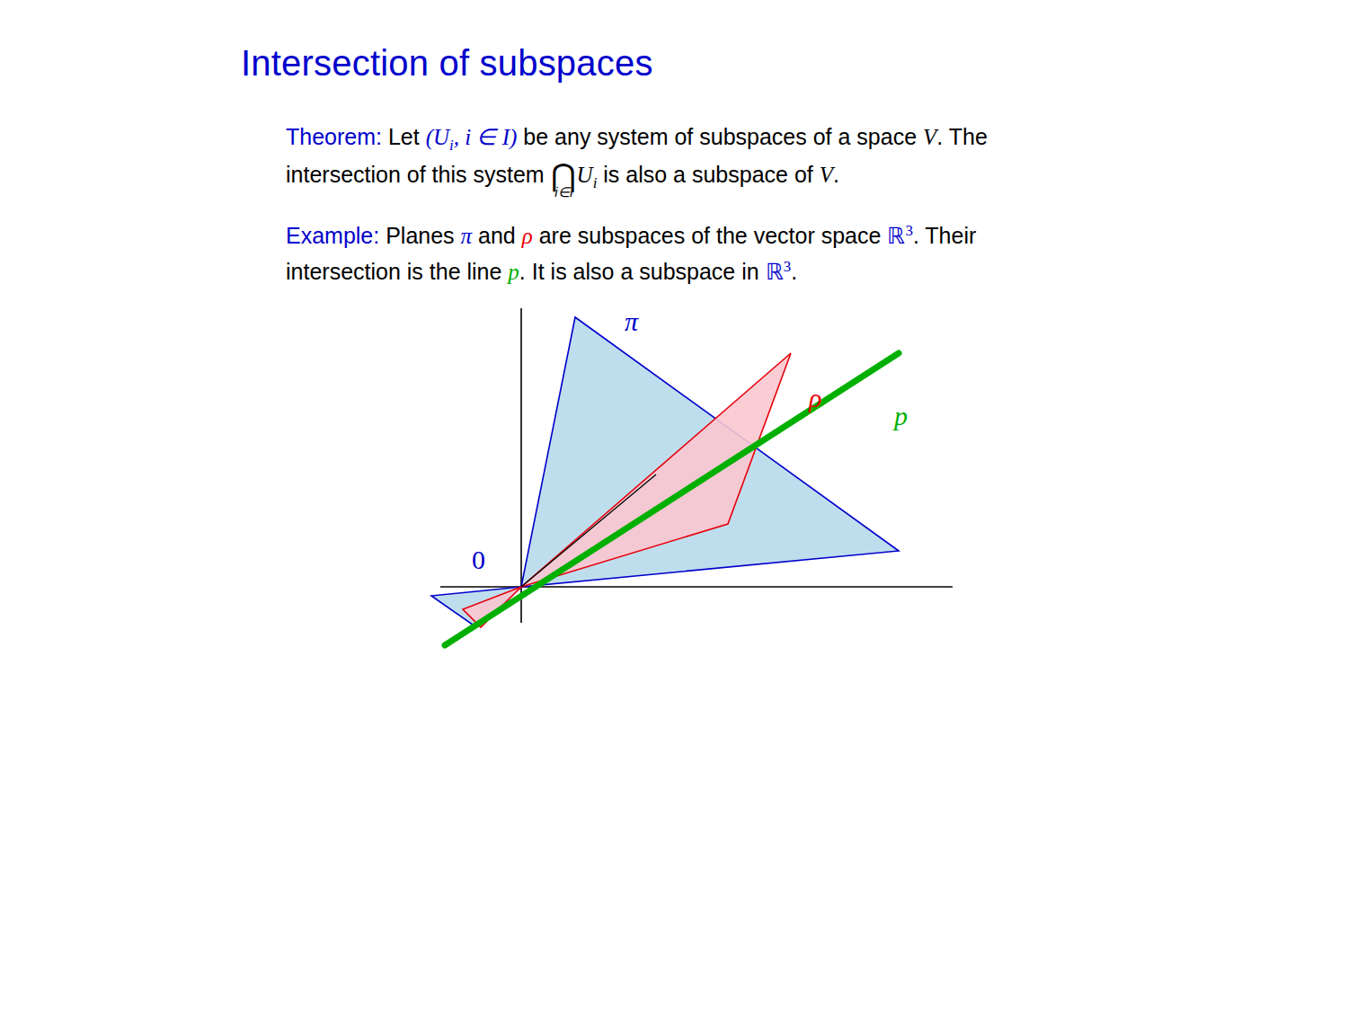Intersection of subspaces
Theorem: Let (Ui, i ∈ I) be any system of subspaces of a space V. The intersection of this system ⋂i∈I Ui is also a subspace of V.
Example: Planes π and ρ are subspaces of the vector space ℝ3. Their intersection is the line p. It is also a subspace in ℝ3.
π ρ p 0